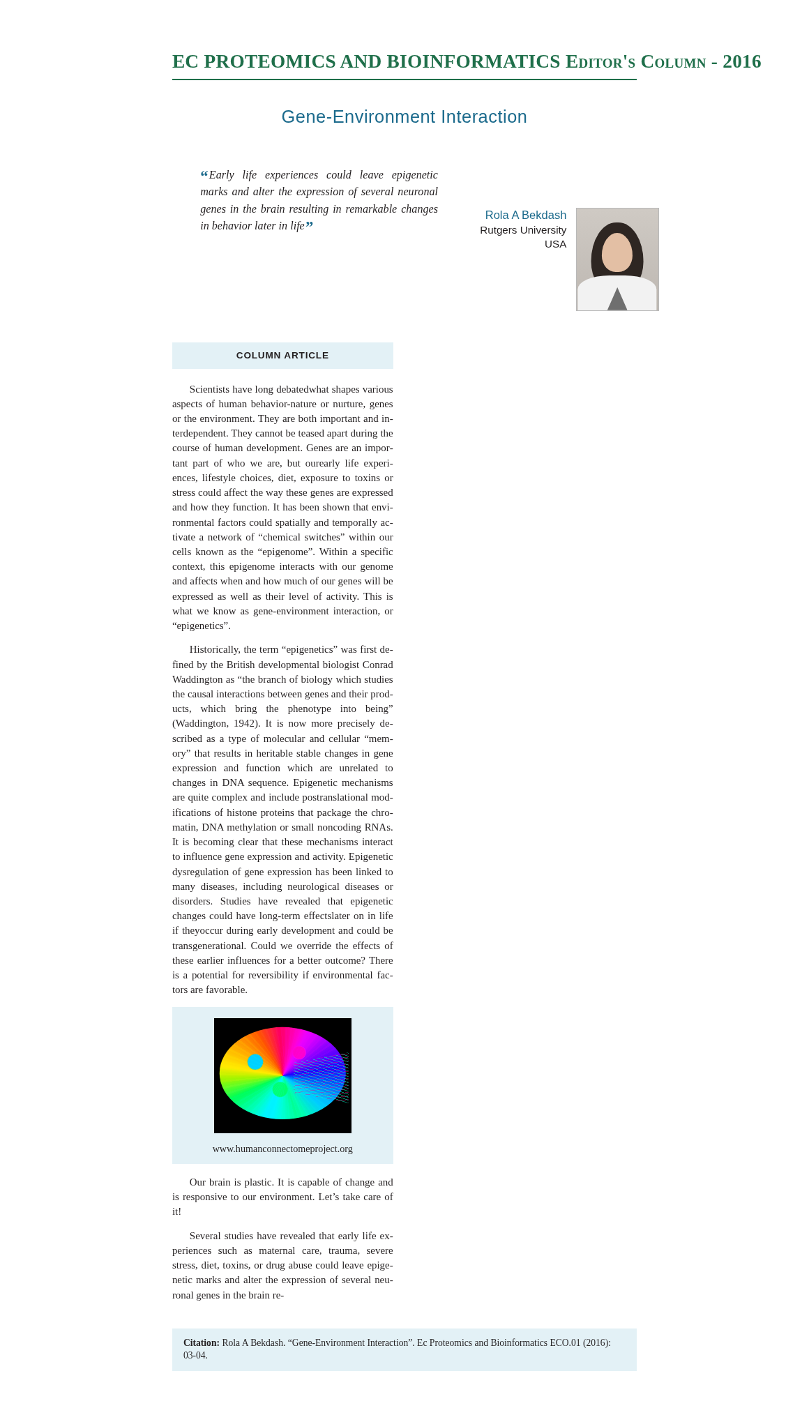EC PROTEOMICS AND BIOINFORMATICS Editor's Column - 2016
Gene-Environment Interaction
“Early life experiences could leave epigenetic marks and alter the expression of several neuronal genes in the brain resulting in remarkable changes in behavior later in life”
Rola A Bekdash
Rutgers University
USA
COLUMN ARTICLE
Scientists have long debatedwhat shapes various aspects of human behavior-nature or nurture, genes or the environment. They are both important and interdependent. They cannot be teased apart during the course of human development. Genes are an important part of who we are, but ourearly life experiences, lifestyle choices, diet, exposure to toxins or stress could affect the way these genes are expressed and how they function. It has been shown that environmental factors could spatially and temporally activate a network of “chemical switches” within our cells known as the “epigenome”. Within a specific context, this epigenome interacts with our genome and affects when and how much of our genes will be expressed as well as their level of activity. This is what we know as gene-environment interaction, or “epigenetics”.
Historically, the term “epigenetics” was first defined by the British developmental biologist Conrad Waddington as “the branch of biology which studies the causal interactions between genes and their products, which bring the phenotype into being” (Waddington, 1942). It is now more precisely described as a type of molecular and cellular “memory” that results in heritable stable changes in gene expression and function which are unrelated to changes in DNA sequence. Epigenetic mechanisms are quite complex and include postranslational modifications of histone proteins that package the chromatin, DNA methylation or small noncoding RNAs. It is becoming clear that these mechanisms interact to influence gene expression and activity. Epigenetic dysregulation of gene expression has been linked to many diseases, including neurological diseases or disorders. Studies have revealed that epigenetic changes could have long-term effectslater on in life if theyoccur during early development and could be transgenerational. Could we override the effects of these earlier influences for a better outcome? There is a potential for reversibility if environmental factors are favorable.
www.humanconnectomeproject.org
Our brain is plastic. It is capable of change and is responsive to our environment. Let’s take care of it!
Several studies have revealed that early life experiences such as maternal care, trauma, severe stress, diet, toxins, or drug abuse could leave epigenetic marks and alter the expression of several neuronal genes in the brain re-
Citation: Rola A Bekdash. “Gene-Environment Interaction”. Ec Proteomics and Bioinformatics ECO.01 (2016): 03-04.